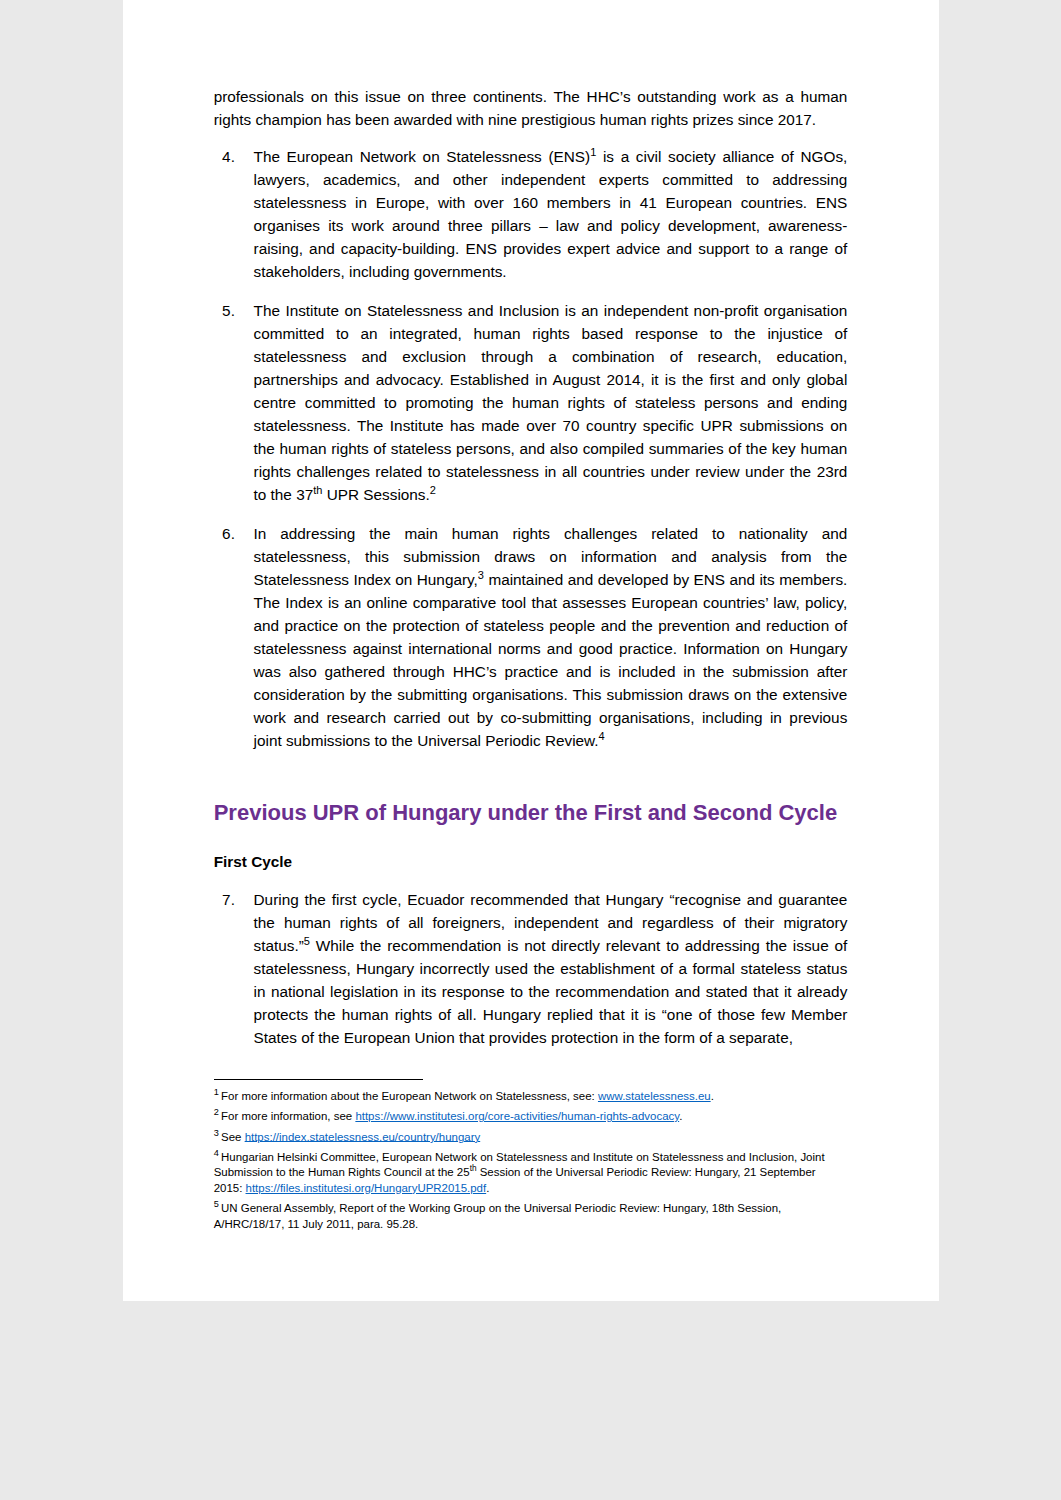professionals on this issue on three continents. The HHC’s outstanding work as a human rights champion has been awarded with nine prestigious human rights prizes since 2017.
4. The European Network on Statelessness (ENS)1 is a civil society alliance of NGOs, lawyers, academics, and other independent experts committed to addressing statelessness in Europe, with over 160 members in 41 European countries. ENS organises its work around three pillars – law and policy development, awareness-raising, and capacity-building. ENS provides expert advice and support to a range of stakeholders, including governments.
5. The Institute on Statelessness and Inclusion is an independent non-profit organisation committed to an integrated, human rights based response to the injustice of statelessness and exclusion through a combination of research, education, partnerships and advocacy. Established in August 2014, it is the first and only global centre committed to promoting the human rights of stateless persons and ending statelessness. The Institute has made over 70 country specific UPR submissions on the human rights of stateless persons, and also compiled summaries of the key human rights challenges related to statelessness in all countries under review under the 23rd to the 37th UPR Sessions.2
6. In addressing the main human rights challenges related to nationality and statelessness, this submission draws on information and analysis from the Statelessness Index on Hungary,3 maintained and developed by ENS and its members. The Index is an online comparative tool that assesses European countries’ law, policy, and practice on the protection of stateless people and the prevention and reduction of statelessness against international norms and good practice. Information on Hungary was also gathered through HHC’s practice and is included in the submission after consideration by the submitting organisations. This submission draws on the extensive work and research carried out by co-submitting organisations, including in previous joint submissions to the Universal Periodic Review.4
Previous UPR of Hungary under the First and Second Cycle
First Cycle
7. During the first cycle, Ecuador recommended that Hungary “recognise and guarantee the human rights of all foreigners, independent and regardless of their migratory status.”5 While the recommendation is not directly relevant to addressing the issue of statelessness, Hungary incorrectly used the establishment of a formal stateless status in national legislation in its response to the recommendation and stated that it already protects the human rights of all. Hungary replied that it is “one of those few Member States of the European Union that provides protection in the form of a separate,
1 For more information about the European Network on Statelessness, see: www.statelessness.eu.
2 For more information, see https://www.institutesi.org/core-activities/human-rights-advocacy.
3 See https://index.statelessness.eu/country/hungary
4 Hungarian Helsinki Committee, European Network on Statelessness and Institute on Statelessness and Inclusion, Joint Submission to the Human Rights Council at the 25th Session of the Universal Periodic Review: Hungary, 21 September 2015: https://files.institutesi.org/HungaryUPR2015.pdf.
5 UN General Assembly, Report of the Working Group on the Universal Periodic Review: Hungary, 18th Session, A/HRC/18/17, 11 July 2011, para. 95.28.